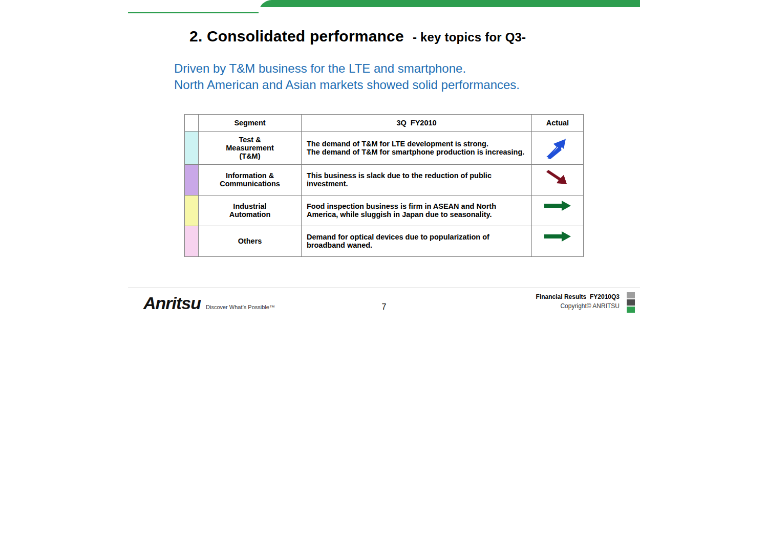2. Consolidated performance - key topics for Q3-
Driven by T&M business for the LTE and smartphone.
North American and Asian markets showed solid performances.
| | Segment | 3Q FY2010 | Actual |
| --- | --- | --- | --- |
| | Test & Measurement (T&M) | The demand of T&M for LTE development is strong. The demand of T&M for smartphone production is increasing. | |
| | Information & Communications | This business is slack due to the reduction of public investment. | |
| | Industrial Automation | Food inspection business is firm in ASEAN and North America, while sluggish in Japan due to seasonality. | |
| | Others | Demand for optical devices due to popularization of broadband waned. | |
Anritsu Discover What’s Possible™
7
Financial Results FY2010Q3
Copyright© ANRITSU